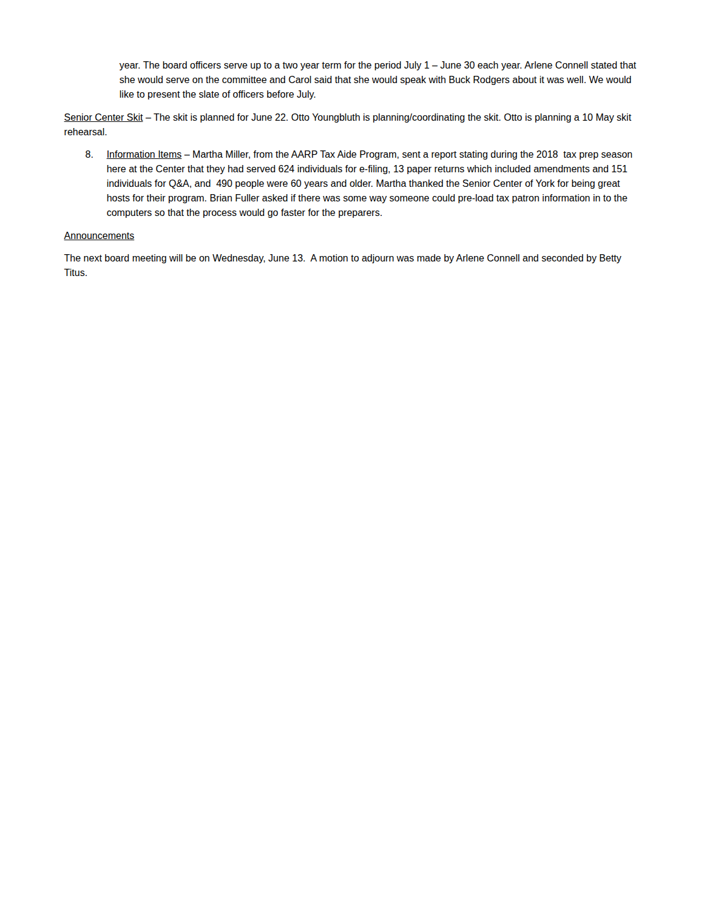year. The board officers serve up to a two year term for the period July 1 – June 30 each year. Arlene Connell stated that she would serve on the committee and Carol said that she would speak with Buck Rodgers about it was well. We would like to present the slate of officers before July.
Senior Center Skit – The skit is planned for June 22. Otto Youngbluth is planning/coordinating the skit. Otto is planning a 10 May skit rehearsal.
Information Items – Martha Miller, from the AARP Tax Aide Program, sent a report stating during the 2018 tax prep season here at the Center that they had served 624 individuals for e-filing, 13 paper returns which included amendments and 151 individuals for Q&A, and 490 people were 60 years and older. Martha thanked the Senior Center of York for being great hosts for their program. Brian Fuller asked if there was some way someone could pre-load tax patron information in to the computers so that the process would go faster for the preparers.
Announcements
The next board meeting will be on Wednesday, June 13. A motion to adjourn was made by Arlene Connell and seconded by Betty Titus.